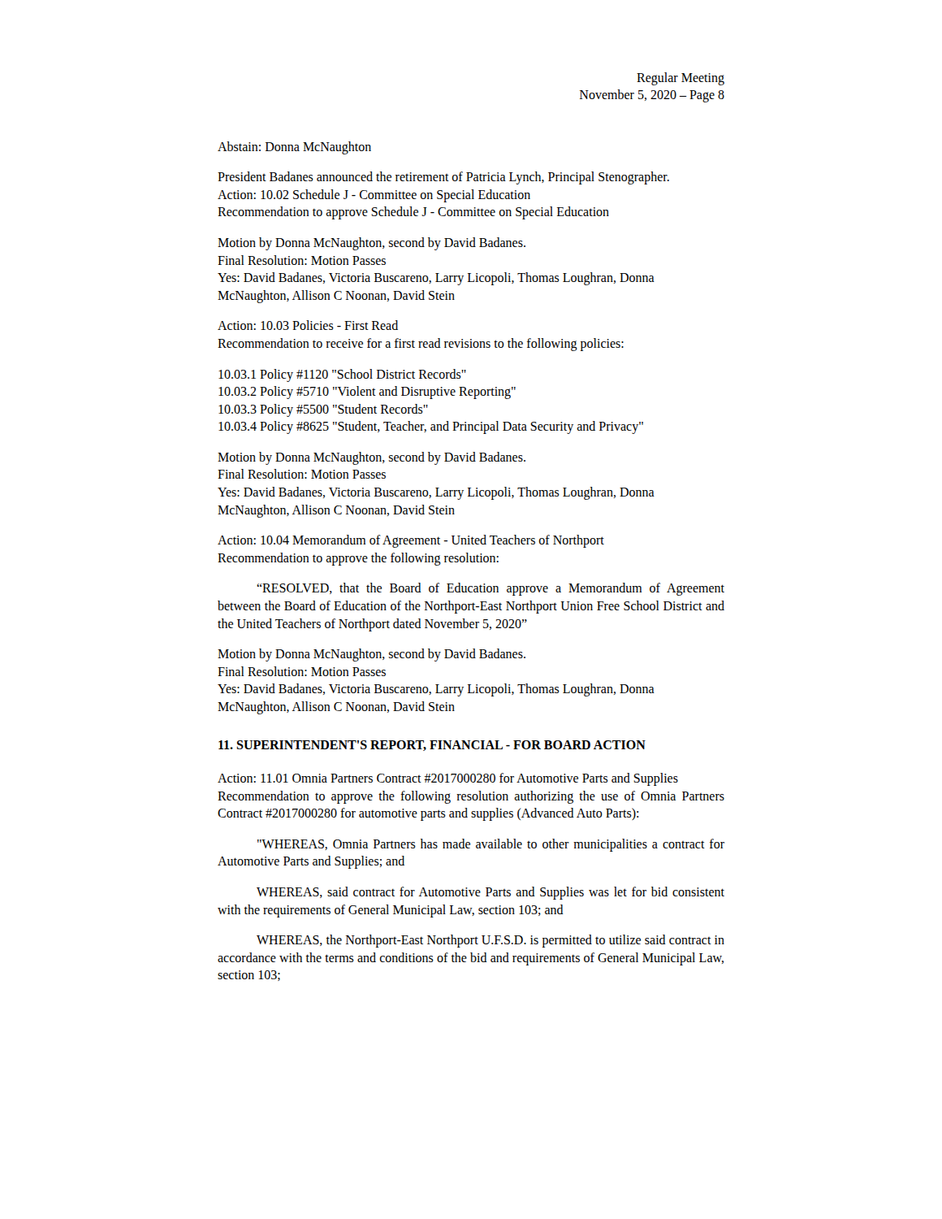Regular Meeting
November 5, 2020 – Page 8
Abstain: Donna McNaughton
President Badanes announced the retirement of Patricia Lynch, Principal Stenographer.
Action: 10.02 Schedule J - Committee on Special Education
Recommendation to approve Schedule J - Committee on Special Education
Motion by Donna McNaughton, second by David Badanes.
Final Resolution: Motion Passes
Yes: David Badanes, Victoria Buscareno, Larry Licopoli, Thomas Loughran, Donna McNaughton, Allison C Noonan, David Stein
Action: 10.03 Policies - First Read
Recommendation to receive for a first read revisions to the following policies:
10.03.1 Policy #1120 "School District Records"
10.03.2 Policy #5710 "Violent and Disruptive Reporting"
10.03.3 Policy #5500 "Student Records"
10.03.4 Policy #8625 "Student, Teacher, and Principal Data Security and Privacy"
Motion by Donna McNaughton, second by David Badanes.
Final Resolution: Motion Passes
Yes: David Badanes, Victoria Buscareno, Larry Licopoli, Thomas Loughran, Donna McNaughton, Allison C Noonan, David Stein
Action: 10.04 Memorandum of Agreement - United Teachers of Northport
Recommendation to approve the following resolution:
“RESOLVED, that the Board of Education approve a Memorandum of Agreement between the Board of Education of the Northport-East Northport Union Free School District and the United Teachers of Northport dated November 5, 2020”
Motion by Donna McNaughton, second by David Badanes.
Final Resolution: Motion Passes
Yes: David Badanes, Victoria Buscareno, Larry Licopoli, Thomas Loughran, Donna McNaughton, Allison C Noonan, David Stein
11. SUPERINTENDENT'S REPORT, FINANCIAL - FOR BOARD ACTION
Action: 11.01 Omnia Partners Contract #2017000280 for Automotive Parts and Supplies
Recommendation to approve the following resolution authorizing the use of Omnia Partners Contract #2017000280 for automotive parts and supplies (Advanced Auto Parts):
"WHEREAS, Omnia Partners has made available to other municipalities a contract for Automotive Parts and Supplies; and
WHEREAS, said contract for Automotive Parts and Supplies was let for bid consistent with the requirements of General Municipal Law, section 103; and
WHEREAS, the Northport-East Northport U.F.S.D. is permitted to utilize said contract in accordance with the terms and conditions of the bid and requirements of General Municipal Law, section 103;